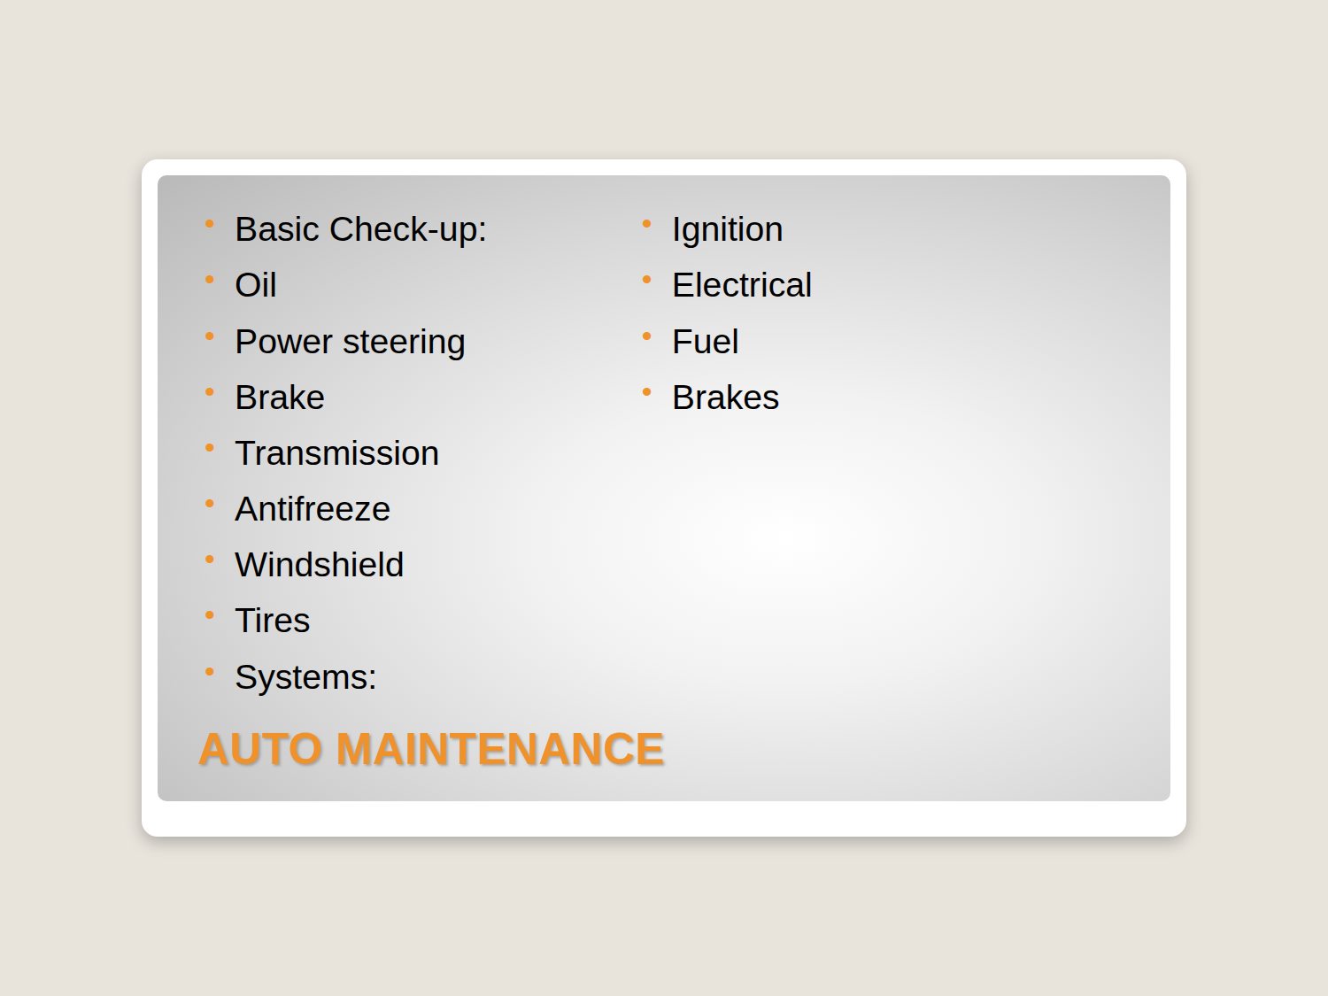Basic Check-up:
Oil
Power steering
Brake
Transmission
Antifreeze
Windshield
Tires
Systems:
Ignition
Electrical
Fuel
Brakes
AUTO MAINTENANCE